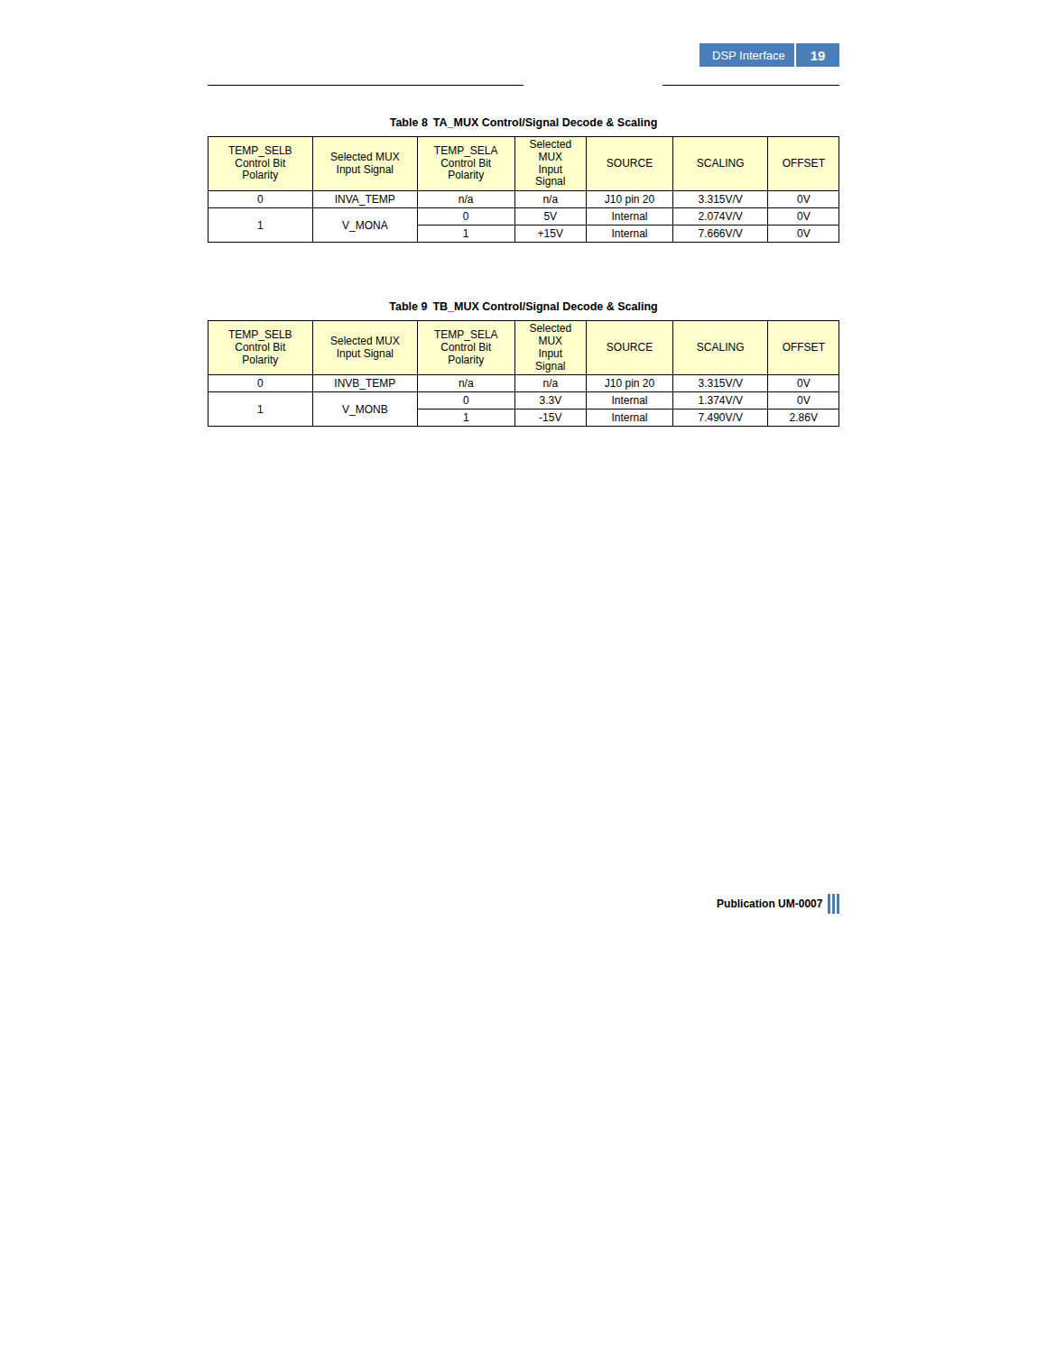DSP Interface
19
Table 8 TA_MUX Control/Signal Decode & Scaling
| TEMP_SELB Control Bit Polarity | Selected MUX Input Signal | TEMP_SELA Control Bit Polarity | Selected MUX Input Signal | SOURCE | SCALING | OFFSET |
| --- | --- | --- | --- | --- | --- | --- |
| 0 | INVA_TEMP | n/a | n/a | J10 pin 20 | 3.315V/V | 0V |
| 1 | V_MONA | 0 | 5V | Internal | 2.074V/V | 0V |
| 1 | +15V | Internal | 7.666V/V | 0V |
Table 9 TB_MUX Control/Signal Decode & Scaling
| TEMP_SELB Control Bit Polarity | Selected MUX Input Signal | TEMP_SELA Control Bit Polarity | Selected MUX Input Signal | SOURCE | SCALING | OFFSET |
| --- | --- | --- | --- | --- | --- | --- |
| 0 | INVB_TEMP | n/a | n/a | J10 pin 20 | 3.315V/V | 0V |
| 1 | V_MONB | 0 | 3.3V | Internal | 1.374V/V | 0V |
| 1 | -15V | Internal | 7.490V/V | 2.86V |
Publication UM-0007